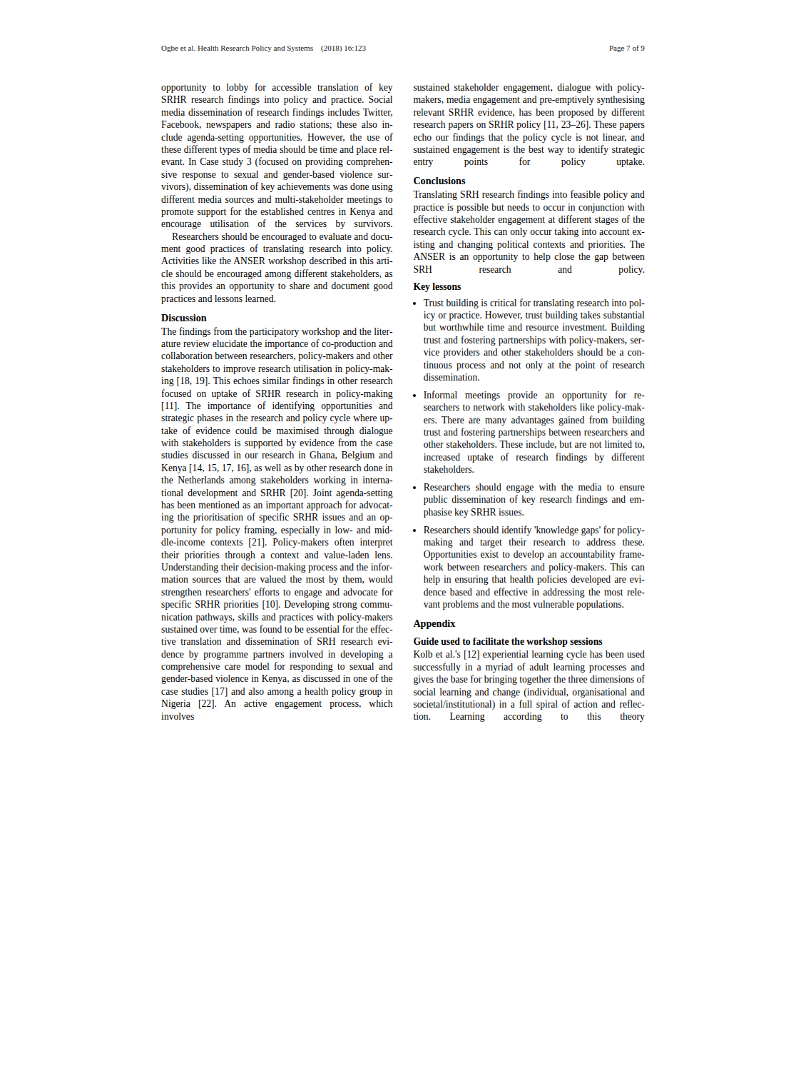Ogbe et al. Health Research Policy and Systems (2018) 16:123
Page 7 of 9
opportunity to lobby for accessible translation of key SRHR research findings into policy and practice. Social media dissemination of research findings includes Twitter, Facebook, newspapers and radio stations; these also include agenda-setting opportunities. However, the use of these different types of media should be time and place relevant. In Case study 3 (focused on providing comprehensive response to sexual and gender-based violence survivors), dissemination of key achievements was done using different media sources and multi-stakeholder meetings to promote support for the established centres in Kenya and encourage utilisation of the services by survivors.
Researchers should be encouraged to evaluate and document good practices of translating research into policy. Activities like the ANSER workshop described in this article should be encouraged among different stakeholders, as this provides an opportunity to share and document good practices and lessons learned.
Discussion
The findings from the participatory workshop and the literature review elucidate the importance of co-production and collaboration between researchers, policy-makers and other stakeholders to improve research utilisation in policy-making [18, 19]. This echoes similar findings in other research focused on uptake of SRHR research in policy-making [11]. The importance of identifying opportunities and strategic phases in the research and policy cycle where uptake of evidence could be maximised through dialogue with stakeholders is supported by evidence from the case studies discussed in our research in Ghana, Belgium and Kenya [14, 15, 17, 16], as well as by other research done in the Netherlands among stakeholders working in international development and SRHR [20]. Joint agenda-setting has been mentioned as an important approach for advocating the prioritisation of specific SRHR issues and an opportunity for policy framing, especially in low- and middle-income contexts [21]. Policy-makers often interpret their priorities through a context and value-laden lens. Understanding their decision-making process and the information sources that are valued the most by them, would strengthen researchers' efforts to engage and advocate for specific SRHR priorities [10]. Developing strong communication pathways, skills and practices with policy-makers sustained over time, was found to be essential for the effective translation and dissemination of SRH research evidence by programme partners involved in developing a comprehensive care model for responding to sexual and gender-based violence in Kenya, as discussed in one of the case studies [17] and also among a health policy group in Nigeria [22]. An active engagement process, which involves
sustained stakeholder engagement, dialogue with policy-makers, media engagement and pre-emptively synthesising relevant SRHR evidence, has been proposed by different research papers on SRHR policy [11, 23–26]. These papers echo our findings that the policy cycle is not linear, and sustained engagement is the best way to identify strategic entry points for policy uptake.
Conclusions
Translating SRH research findings into feasible policy and practice is possible but needs to occur in conjunction with effective stakeholder engagement at different stages of the research cycle. This can only occur taking into account existing and changing political contexts and priorities. The ANSER is an opportunity to help close the gap between SRH research and policy.
Key lessons
Trust building is critical for translating research into policy or practice. However, trust building takes substantial but worthwhile time and resource investment. Building trust and fostering partnerships with policy-makers, service providers and other stakeholders should be a continuous process and not only at the point of research dissemination.
Informal meetings provide an opportunity for researchers to network with stakeholders like policy-makers. There are many advantages gained from building trust and fostering partnerships between researchers and other stakeholders. These include, but are not limited to, increased uptake of research findings by different stakeholders.
Researchers should engage with the media to ensure public dissemination of key research findings and emphasise key SRHR issues.
Researchers should identify 'knowledge gaps' for policy-making and target their research to address these. Opportunities exist to develop an accountability framework between researchers and policy-makers. This can help in ensuring that health policies developed are evidence based and effective in addressing the most relevant problems and the most vulnerable populations.
Appendix
Guide used to facilitate the workshop sessions
Kolb et al.'s [12] experiential learning cycle has been used successfully in a myriad of adult learning processes and gives the base for bringing together the three dimensions of social learning and change (individual, organisational and societal/institutional) in a full spiral of action and reflection. Learning according to this theory